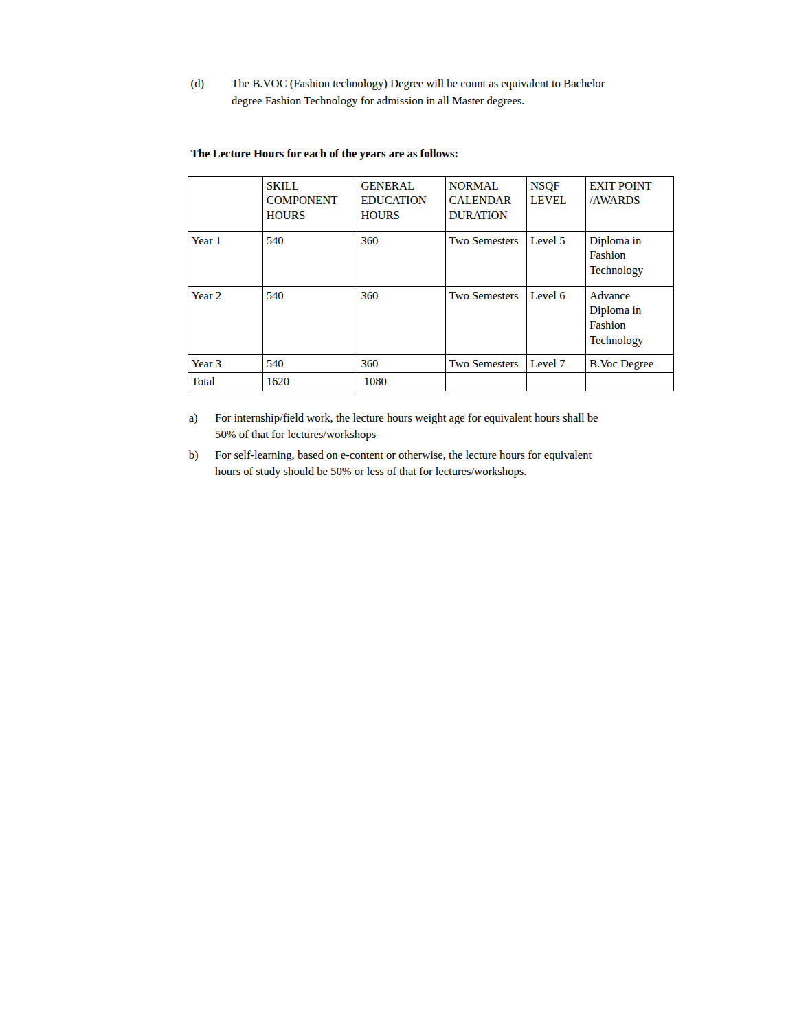(d)
The B.VOC (Fashion technology) Degree will be count as equivalent to Bachelor degree Fashion Technology for admission in all Master degrees.
The Lecture Hours for each of the years are as follows:
| | SKILL COMPONENT HOURS | GENERAL EDUCATION HOURS | NORMAL CALENDAR DURATION | NSQF LEVEL | EXIT POINT /AWARDS |
| Year 1 | 540 | 360 | Two Semesters | Level 5 | Diploma in Fashion Technology |
| Year 2 | 540 | 360 | Two Semesters | Level 6 | Advance Diploma in Fashion Technology |
| Year 3 | 540 | 360 | Two Semesters | Level 7 | B.Voc Degree |
| Total | 1620 | 1080 | | | |
a) For internship/field work, the lecture hours weight age for equivalent hours shall be 50% of that for lectures/workshops
b) For self-learning, based on e-content or otherwise, the lecture hours for equivalent hours of study should be 50% or less of that for lectures/workshops.